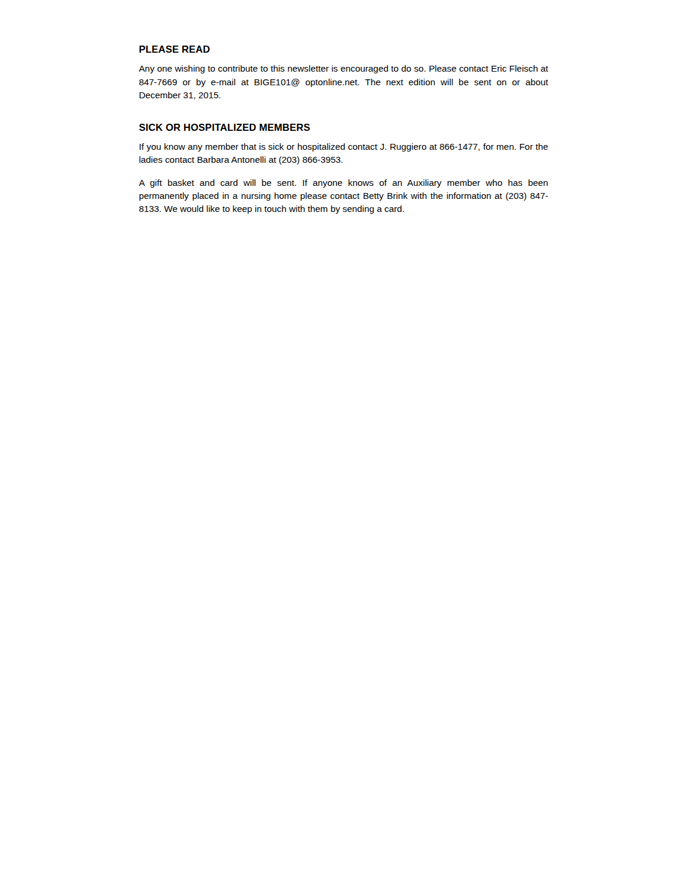PLEASE READ
Any one wishing to contribute to this newsletter is encouraged to do so. Please contact Eric Fleisch at 847-7669 or by e-mail at BIGE101@ optonline.net. The next edition will be sent on or about December 31, 2015.
SICK OR HOSPITALIZED MEMBERS
If you know any member that is sick or hospitalized contact J. Ruggiero at 866-1477, for men. For the ladies contact Barbara Antonelli at (203) 866-3953.
A gift basket and card will be sent. If anyone knows of an Auxiliary member who has been permanently placed in a nursing home please contact Betty Brink with the information at (203) 847-8133. We would like to keep in touch with them by sending a card.